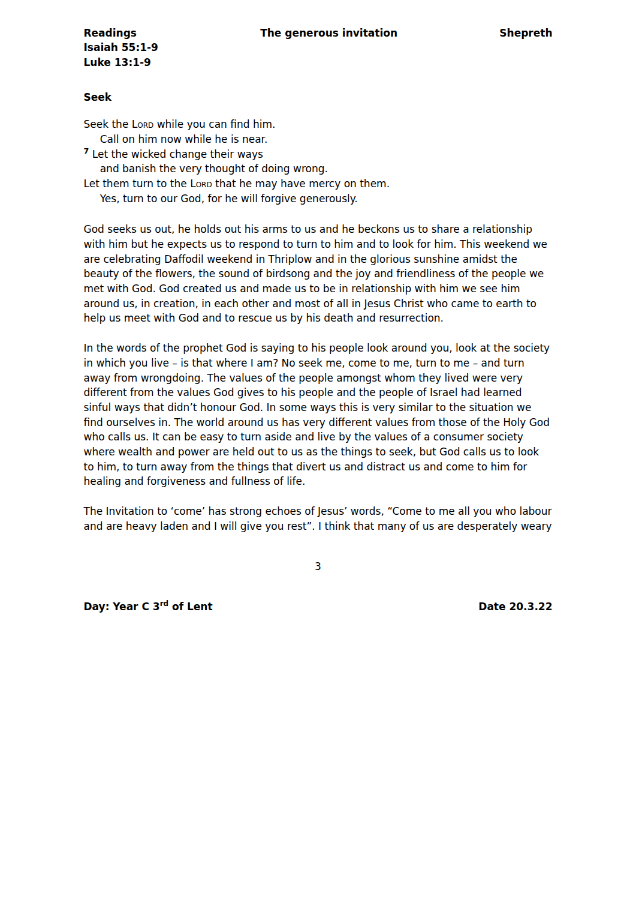Readings
The generous invitation
Shepreth
Isaiah 55:1-9
Luke 13:1-9
Seek
Seek the Lord while you can find him.
Call on him now while he is near.
7 Let the wicked change their ways
and banish the very thought of doing wrong.
Let them turn to the Lord that he may have mercy on them.
Yes, turn to our God, for he will forgive generously.
God seeks us out, he holds out his arms to us and he beckons us to share a relationship with him but he expects us to respond to turn to him and to look for him. This weekend we are celebrating Daffodil weekend in Thriplow and in the glorious sunshine amidst the beauty of the flowers, the sound of birdsong and the joy and friendliness of the people we met with God. God created us and made us to be in relationship with him we see him around us, in creation, in each other and most of all in Jesus Christ who came to earth to help us meet with God and to rescue us by his death and resurrection.
In the words of the prophet God is saying to his people look around you, look at the society in which you live – is that where I am? No seek me, come to me, turn to me – and turn away from wrongdoing. The values of the people amongst whom they lived were very different from the values God gives to his people and the people of Israel had learned sinful ways that didn’t honour God. In some ways this is very similar to the situation we find ourselves in. The world around us has very different values from those of the Holy God who calls us. It can be easy to turn aside and live by the values of a consumer society where wealth and power are held out to us as the things to seek, but God calls us to look to him, to turn away from the things that divert us and distract us and come to him for healing and forgiveness and fullness of life.
The Invitation to ‘come’ has strong echoes of Jesus’ words, “Come to me all you who labour and are heavy laden and I will give you rest”. I think that many of us are desperately weary
3
Day: Year C 3rd of Lent
Date 20.3.22